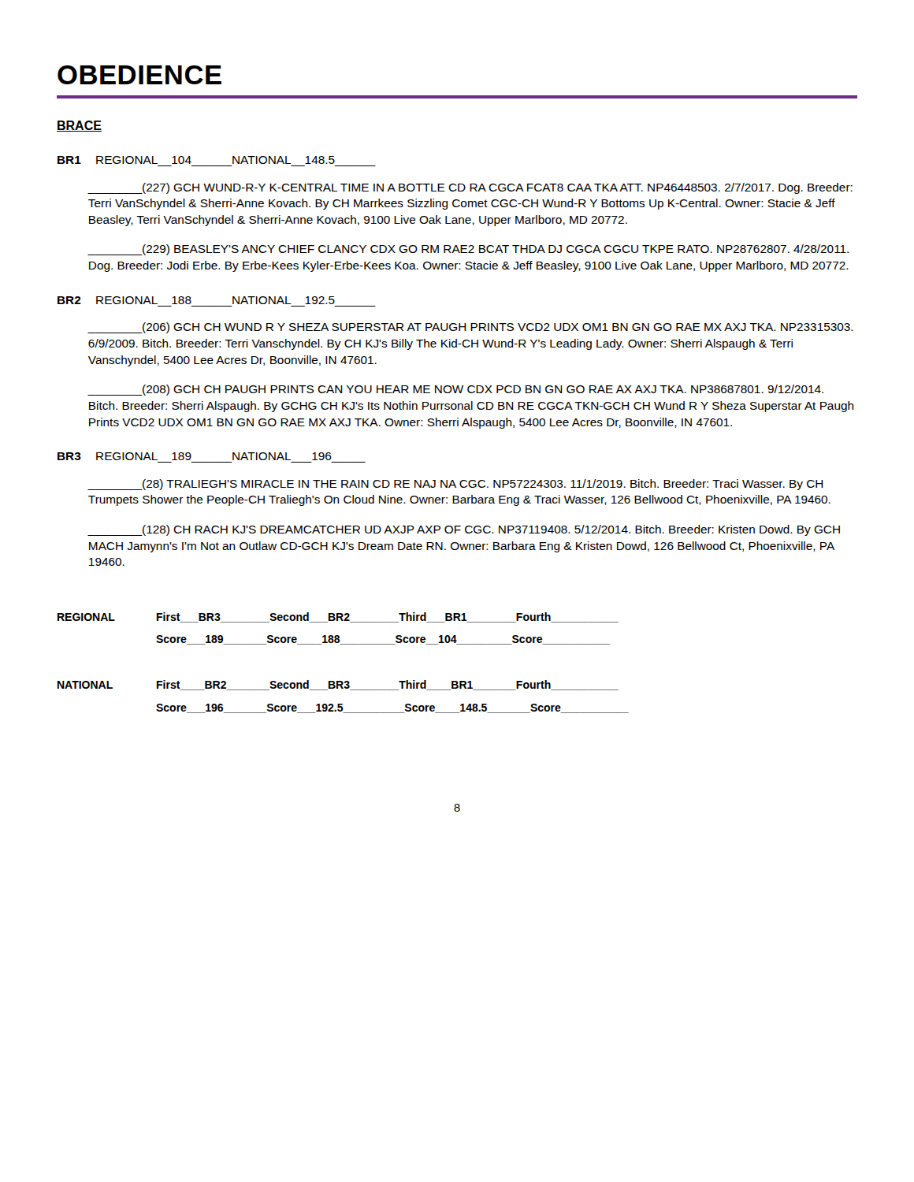OBEDIENCE
BRACE
BR1 REGIONAL__104______NATIONAL__148.5______
________(227) GCH WUND-R-Y K-CENTRAL TIME IN A BOTTLE CD RA CGCA FCAT8 CAA TKA ATT. NP46448503. 2/7/2017. Dog. Breeder: Terri VanSchyndel & Sherri-Anne Kovach. By CH Marrkees Sizzling Comet CGC-CH Wund-R Y Bottoms Up K-Central. Owner: Stacie & Jeff Beasley, Terri VanSchyndel & Sherri-Anne Kovach, 9100 Live Oak Lane, Upper Marlboro, MD 20772.
________(229) BEASLEY'S ANCY CHIEF CLANCY CDX GO RM RAE2 BCAT THDA DJ CGCA CGCU TKPE RATO. NP28762807. 4/28/2011. Dog. Breeder: Jodi Erbe. By Erbe-Kees Kyler-Erbe-Kees Koa. Owner: Stacie & Jeff Beasley, 9100 Live Oak Lane, Upper Marlboro, MD 20772.
BR2 REGIONAL__188______NATIONAL__192.5______
________(206) GCH CH WUND R Y SHEZA SUPERSTAR AT PAUGH PRINTS VCD2 UDX OM1 BN GN GO RAE MX AXJ TKA. NP23315303. 6/9/2009. Bitch. Breeder: Terri Vanschyndel. By CH KJ's Billy The Kid-CH Wund-R Y's Leading Lady. Owner: Sherri Alspaugh & Terri Vanschyndel, 5400 Lee Acres Dr, Boonville, IN 47601.
________(208) GCH CH PAUGH PRINTS CAN YOU HEAR ME NOW CDX PCD BN GN GO RAE AX AXJ TKA. NP38687801. 9/12/2014. Bitch. Breeder: Sherri Alspaugh. By GCHG CH KJ's Its Nothin Purrsonal CD BN RE CGCA TKN-GCH CH Wund R Y Sheza Superstar At Paugh Prints VCD2 UDX OM1 BN GN GO RAE MX AXJ TKA. Owner: Sherri Alspaugh, 5400 Lee Acres Dr, Boonville, IN 47601.
BR3 REGIONAL__189______NATIONAL___196_____
________(28) TRALIEGH'S MIRACLE IN THE RAIN CD RE NAJ NA CGC. NP57224303. 11/1/2019. Bitch. Breeder: Traci Wasser. By CH Trumpets Shower the People-CH Traliegh's On Cloud Nine. Owner: Barbara Eng & Traci Wasser, 126 Bellwood Ct, Phoenixville, PA 19460.
________(128) CH RACH KJ'S DREAMCATCHER UD AXJP AXP OF CGC. NP37119408. 5/12/2014. Bitch. Breeder: Kristen Dowd. By GCH MACH Jamynn's I'm Not an Outlaw CD-GCH KJ's Dream Date RN. Owner: Barbara Eng & Kristen Dowd, 126 Bellwood Ct, Phoenixville, PA 19460.
| REGIONAL | First___BR3________Second___BR2________Third___BR1________Fourth___________ |
| | Score___189_______Score____188_________Score__104_________Score___________ |
| NATIONAL | First____BR2_______Second___BR3________Third____BR1_______Fourth___________ |
| | Score___196_______Score___192.5__________Score____148.5_______Score___________ |
8